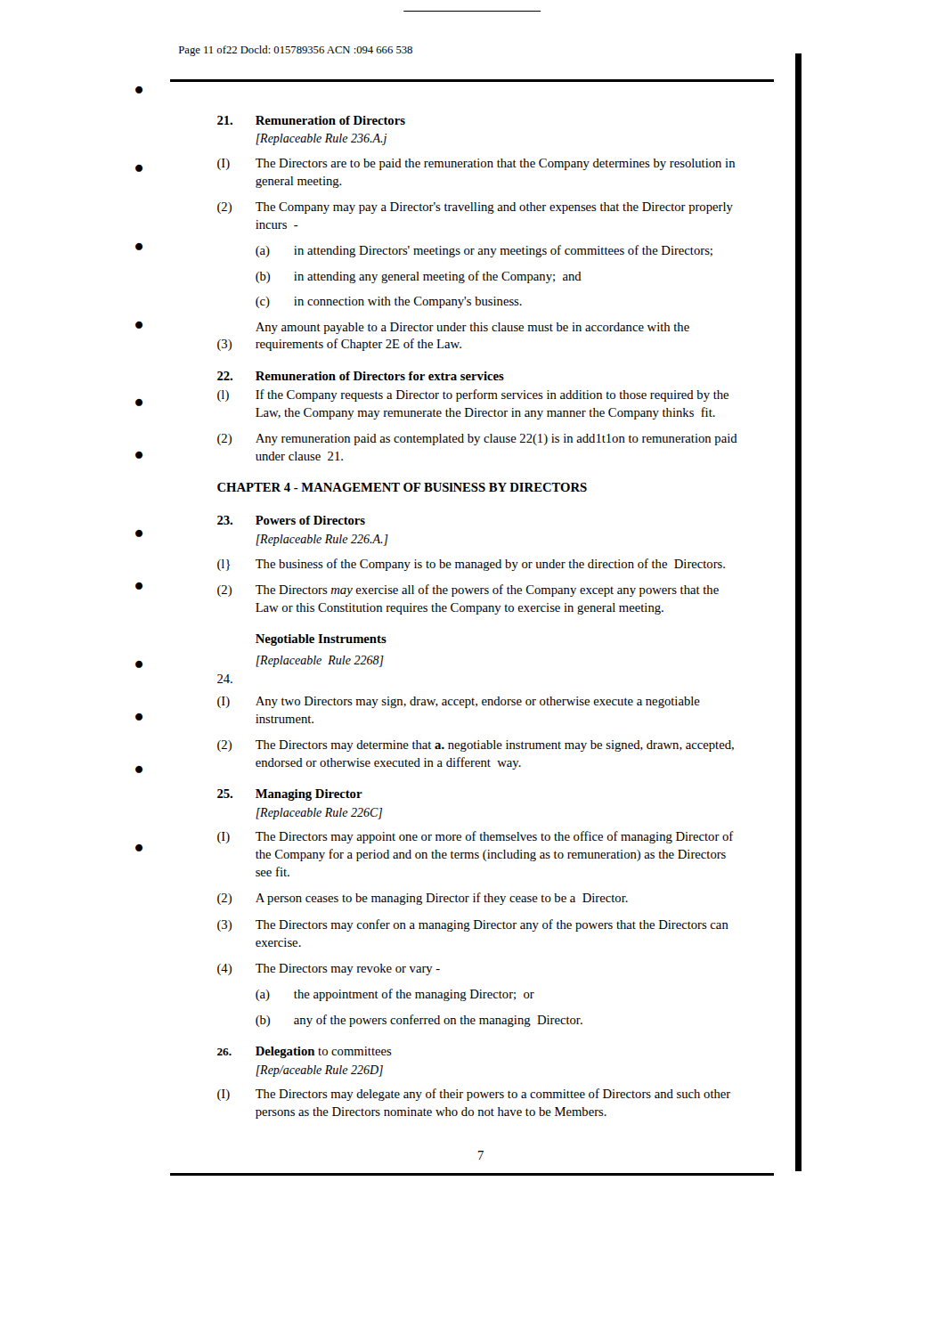Page 11 of22 Docld: 015789356 ACN :094 666 538
21. Remuneration of Directors
[Replaceable Rule 236.A.j
(I) The Directors are to be paid the remuneration that the Company determines by resolution in general meeting.
(2) The Company may pay a Director's travelling and other expenses that the Director properly incurs -
(a) in attending Directors' meetings or any meetings of committees of the Directors;
(b) in attending any general meeting of the Company; and
(c) in connection with the Company's business.
(3) Any amount payable to a Director under this clause must be in accordance with the requirements of Chapter 2E of the Law.
22. Remuneration of Directors for extra services
(l) If the Company requests a Director to perform services in addition to those required by the Law, the Company may remunerate the Director in any manner the Company thinks fit.
(2) Any remuneration paid as contemplated by clause 22(1) is in add1t1on to remuneration paid under clause 21.
CHAPTER 4 - MANAGEMENT OF BUSlNESS BY DIRECTORS
23. Powers of Directors
[Replaceable Rule 226.A.]
(l} The business of the Company is to be managed by or under the direction of the Directors.
(2) The Directors may exercise all of the powers of the Company except any powers that the Law or this Constitution requires the Company to exercise in general meeting.
Negotiable Instruments
[Replaceable Rule 2268]
24.
(I) Any two Directors may sign, draw, accept, endorse or otherwise execute a negotiable instrument.
(2) The Directors may determine that a. negotiable instrument may be signed, drawn, accepted, endorsed or otherwise executed in a different way.
25. Managing Director
[Replaceable Rule 226C]
(I) The Directors may appoint one or more of themselves to the office of managing Director of the Company for a period and on the terms (including as to remuneration) as the Directors see fit.
(2) A person ceases to be managing Director if they cease to be a Director.
(3) The Directors may confer on a managing Director any of the powers that the Directors can exercise.
(4) The Directors may revoke or vary -
(a) the appointment of the managing Director; or
(b) any of the powers conferred on the managing Director.
26. Delegation to committees
[Rep/aceable Rule 226D]
(I) The Directors may delegate any of their powers to a committee of Directors and such other persons as the Directors nominate who do not have to be Members.
7
● ● ● ● ● ● ● ● ● ● ● ●